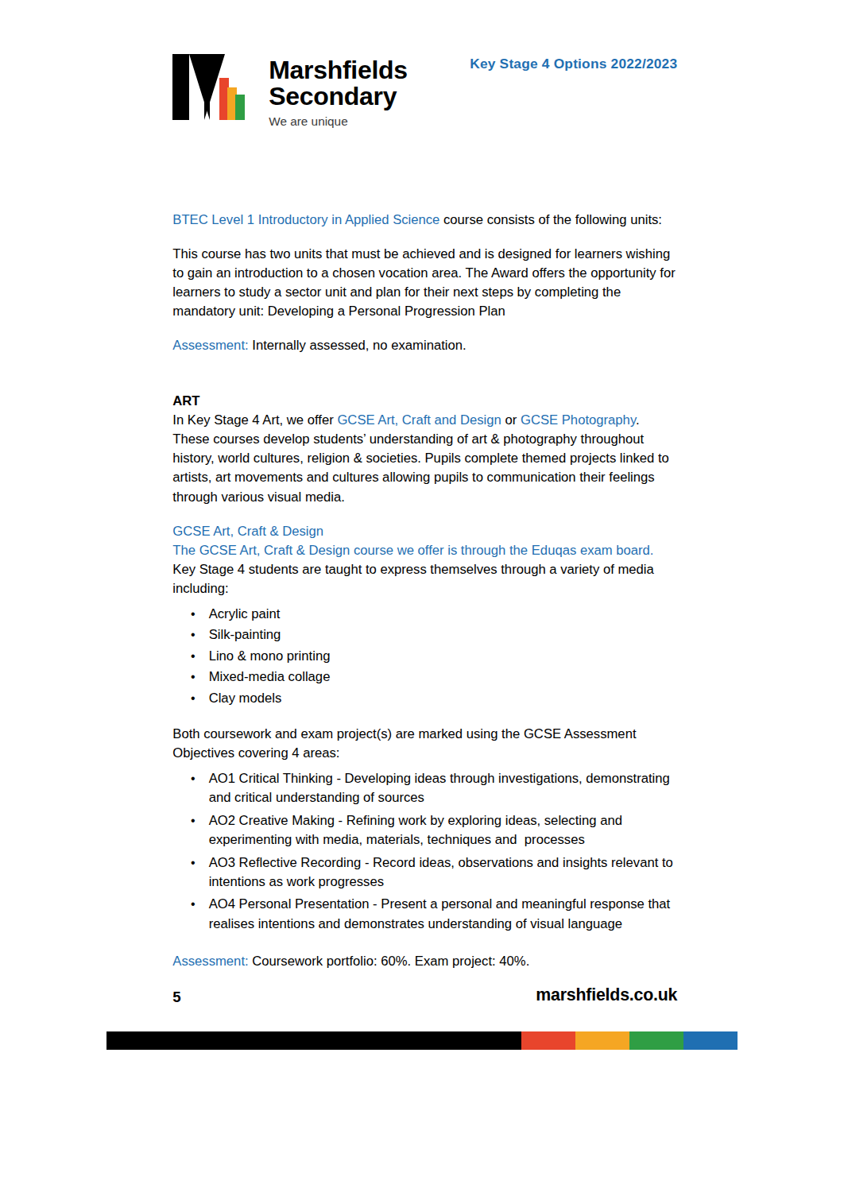Key Stage 4 Options 2022/2023
Marshfields
Secondary
We are unique
BTEC Level 1 Introductory in Applied Science course consists of the following units:
This course has two units that must be achieved and is designed for learners wishing to gain an introduction to a chosen vocation area. The Award offers the opportunity for learners to study a sector unit and plan for their next steps by completing the mandatory unit: Developing a Personal Progression Plan
Assessment: Internally assessed, no examination.
ART
In Key Stage 4 Art, we offer GCSE Art, Craft and Design or GCSE Photography.
These courses develop students’ understanding of art & photography throughout history, world cultures, religion & societies. Pupils complete themed projects linked to artists, art movements and cultures allowing pupils to communication their feelings through various visual media.
GCSE Art, Craft & Design
The GCSE Art, Craft & Design course we offer is through the Eduqas exam board.
Key Stage 4 students are taught to express themselves through a variety of media including:
Acrylic paint
Silk-painting
Lino & mono printing
Mixed-media collage
Clay models
Both coursework and exam project(s) are marked using the GCSE Assessment Objectives covering 4 areas:
AO1 Critical Thinking - Developing ideas through investigations, demonstrating and critical understanding of sources
AO2 Creative Making - Refining work by exploring ideas, selecting and experimenting with media, materials, techniques and processes
AO3 Reflective Recording - Record ideas, observations and insights relevant to intentions as work progresses
AO4 Personal Presentation - Present a personal and meaningful response that realises intentions and demonstrates understanding of visual language
Assessment: Coursework portfolio: 60%. Exam project: 40%.
5
marshfields.co.uk